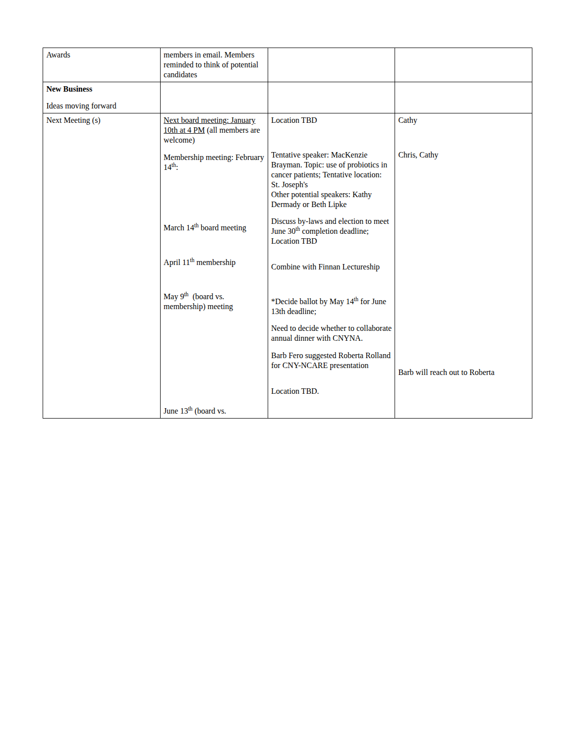| Awards | members in email. Members reminded to think of potential candidates | | |
| New Business Ideas moving forward | | | |
| Next Meeting (s) | Next board meeting: January 10th at 4 PM (all members are welcome) Membership meeting: February 14 th : March 14 th board meeting April 11 th membership May 9 th (board vs. membership) meeting June 13 th (board vs. | Location TBD Tentative speaker: MacKenzie Brayman. Topic: use of probiotics in cancer patients; Tentative location: St. Joseph's Other potential speakers: Kathy Dermady or Beth Lipke Discuss by-laws and election to meet June 30 th completion deadline; Location TBD Combine with Finnan Lectureship *Decide ballot by May 14 th for June 13th deadline; Need to decide whether to collaborate annual dinner with CNYNA. Barb Fero suggested Roberta Rolland for CNY-NCARE presentation Location TBD. | Cathy Chris, Cathy Barb will reach out to Roberta |